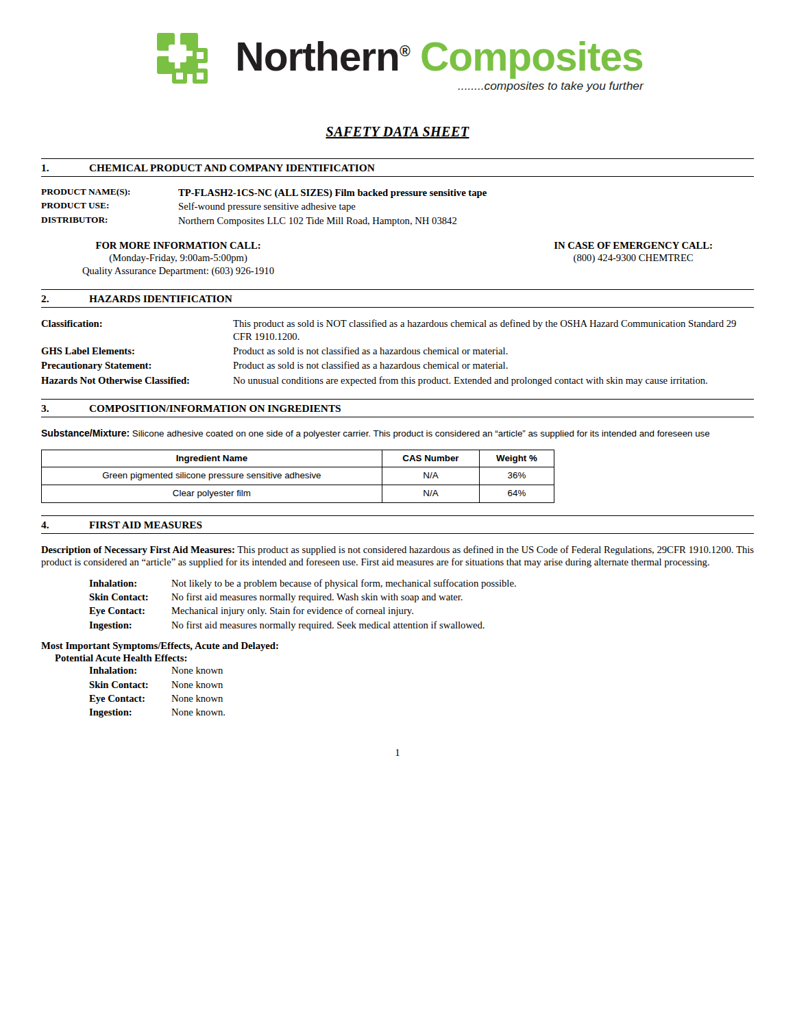Northern® Composites
........composites to take you further
SAFETY DATA SHEET
1. CHEMICAL PRODUCT AND COMPANY IDENTIFICATION
Product Name(s):
TP-FLASH2-1CS-NC (ALL SIZES) Film backed pressure sensitive tape
Product Use:
Self-wound pressure sensitive adhesive tape
Distributor:
Northern Composites LLC 102 Tide Mill Road, Hampton, NH 03842
For more information call:
(Monday-Friday, 9:00am-5:00pm)
Quality Assurance Department: (603) 926-1910
In case of emergency call:
(800) 424-9300 CHEMTREC
2. HAZARDS IDENTIFICATION
Classification:
This product as sold is NOT classified as a hazardous chemical as defined by the OSHA Hazard Communication Standard 29 CFR 1910.1200.
GHS Label Elements:
Product as sold is not classified as a hazardous chemical or material.
Precautionary Statement:
Product as sold is not classified as a hazardous chemical or material.
Hazards Not Otherwise Classified:
No unusual conditions are expected from this product. Extended and prolonged contact with skin may cause irritation.
3. COMPOSITION/INFORMATION ON INGREDIENTS
Substance/Mixture: Silicone adhesive coated on one side of a polyester carrier. This product is considered an “article” as supplied for its intended and foreseen use
| Ingredient Name | CAS Number | Weight % |
| --- | --- | --- |
| Green pigmented silicone pressure sensitive adhesive | N/A | 36% |
| Clear polyester film | N/A | 64% |
4. FIRST AID MEASURES
Description of Necessary First Aid Measures: This product as supplied is not considered hazardous as defined in the US Code of Federal Regulations, 29CFR 1910.1200. This product is considered an “article” as supplied for its intended and foreseen use. First aid measures are for situations that may arise during alternate thermal processing.
Inhalation:
Not likely to be a problem because of physical form, mechanical suffocation possible.
Skin Contact:
No first aid measures normally required. Wash skin with soap and water.
Eye Contact:
Mechanical injury only. Stain for evidence of corneal injury.
Ingestion:
No first aid measures normally required. Seek medical attention if swallowed.
Most Important Symptoms/Effects, Acute and Delayed:
Potential Acute Health Effects:
Inhalation:
None known
Skin Contact:
None known
Eye Contact:
None known
Ingestion:
None known.
1